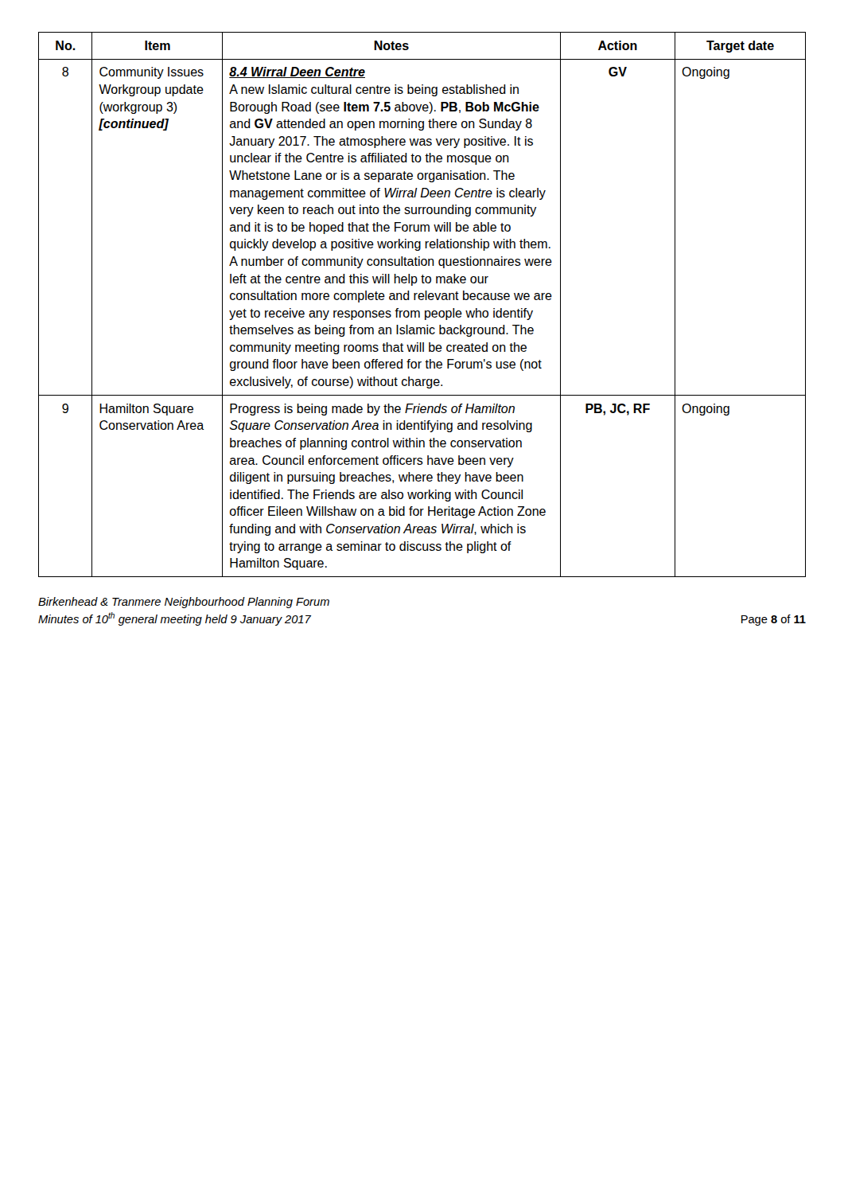| No. | Item | Notes | Action | Target date |
| --- | --- | --- | --- | --- |
| 8 | Community Issues Workgroup update (workgroup 3) [continued] | 8.4 Wirral Deen Centre A new Islamic cultural centre is being established in Borough Road (see Item 7.5 above). PB , Bob McGhie and GV attended an open morning there on Sunday 8 January 2017. The atmosphere was very positive. It is unclear if the Centre is affiliated to the mosque on Whetstone Lane or is a separate organisation. The management committee of Wirral Deen Centre is clearly very keen to reach out into the surrounding community and it is to be hoped that the Forum will be able to quickly develop a positive working relationship with them. A number of community consultation questionnaires were left at the centre and this will help to make our consultation more complete and relevant because we are yet to receive any responses from people who identify themselves as being from an Islamic background. The community meeting rooms that will be created on the ground floor have been offered for the Forum's use (not exclusively, of course) without charge. | GV | Ongoing |
| 9 | Hamilton Square Conservation Area | Progress is being made by the Friends of Hamilton Square Conservation Area in identifying and resolving breaches of planning control within the conservation area. Council enforcement officers have been very diligent in pursuing breaches, where they have been identified. The Friends are also working with Council officer Eileen Willshaw on a bid for Heritage Action Zone funding and with Conservation Areas Wirral , which is trying to arrange a seminar to discuss the plight of Hamilton Square. | PB, JC, RF | Ongoing |
Birkenhead & Tranmere Neighbourhood Planning Forum
Minutes of 10th general meeting held 9 January 2017
Page 8 of 11